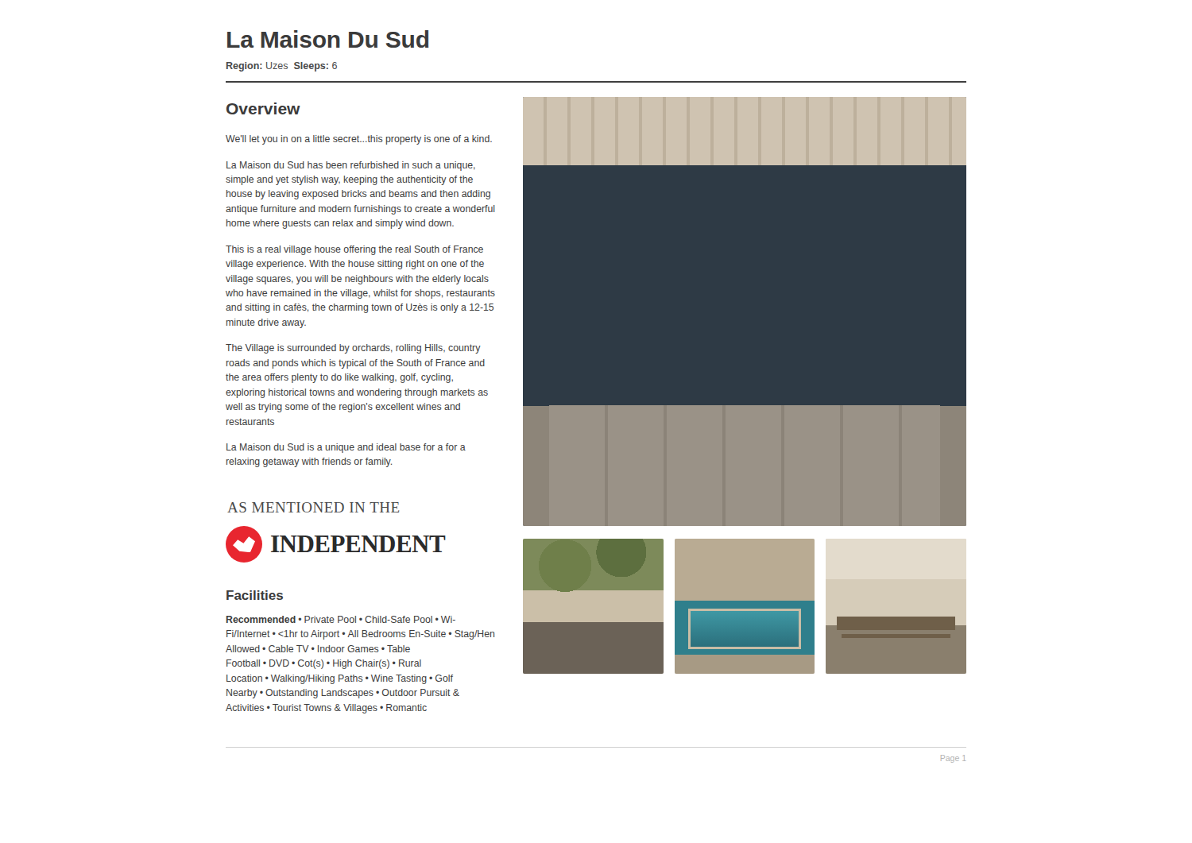La Maison Du Sud
Region: Uzes Sleeps: 6
Overview
We'll let you in on a little secret...this property is one of a kind.
La Maison du Sud has been refurbished in such a unique, simple and yet stylish way, keeping the authenticity of the house by leaving exposed bricks and beams and then adding antique furniture and modern furnishings to create a wonderful home where guests can relax and simply wind down.
This is a real village house offering the real South of France village experience. With the house sitting right on one of the village squares, you will be neighbours with the elderly locals who have remained in the village, whilst for shops, restaurants and sitting in cafès, the charming town of Uzès is only a 12-15 minute drive away.
The Village is surrounded by orchards, rolling Hills, country roads and ponds which is typical of the South of France and the area offers plenty to do like walking, golf, cycling, exploring historical towns and wondering through markets as well as trying some of the region's excellent wines and restaurants
La Maison du Sud is a unique and ideal base for a for a relaxing getaway with friends or family.
AS MENTIONED IN THE
INDEPENDENT
Facilities
Recommended•Private Pool•Child-Safe Pool•Wi-Fi/Internet•<1hr to Airport•All Bedrooms En-Suite•Stag/Hen Allowed•Cable TV•Indoor Games•Table Football•DVD•Cot(s)•High Chair(s)•Rural Location•Walking/Hiking Paths•Wine Tasting•Golf Nearby•Outstanding Landscapes•Outdoor Pursuit & Activities•Tourist Towns & Villages•Romantic
Page 1